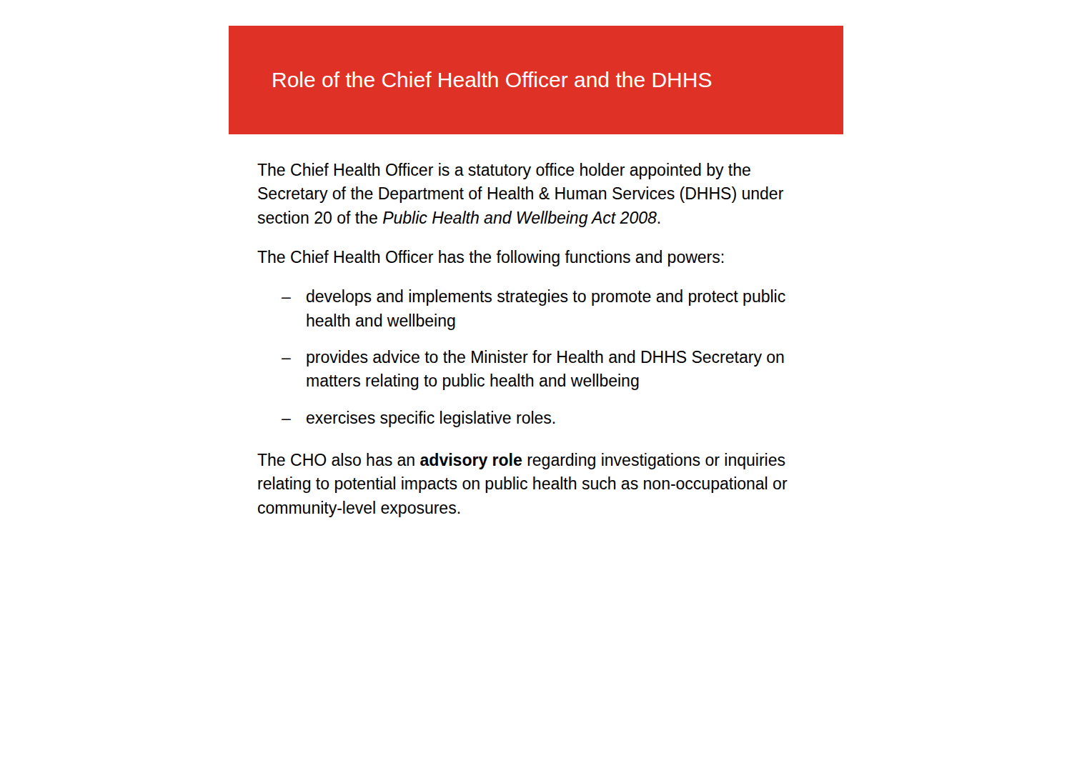Role of the Chief Health Officer and the DHHS
The Chief Health Officer is a statutory office holder appointed by the Secretary of the Department of Health & Human Services (DHHS) under section 20 of the Public Health and Wellbeing Act 2008.
The Chief Health Officer has the following functions and powers:
develops and implements strategies to promote and protect public health and wellbeing
provides advice to the Minister for Health and DHHS Secretary on matters relating to public health and wellbeing
exercises specific legislative roles.
The CHO also has an advisory role regarding investigations or inquiries relating to potential impacts on public health such as non-occupational or community-level exposures.